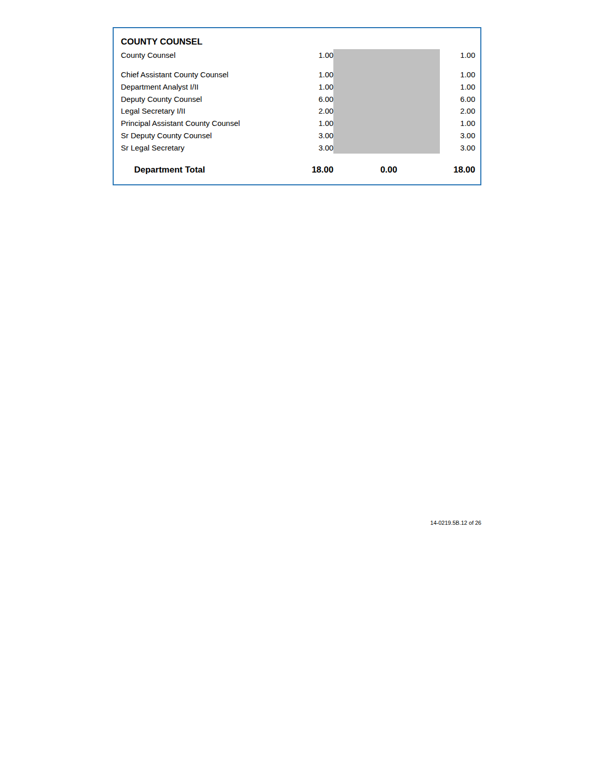| COUNTY COUNSEL |
| County Counsel | 1.00 | | | | 1.00 |
| Chief Assistant County Counsel | 1.00 | | | | 1.00 |
| Department Analyst I/II | 1.00 | | | | 1.00 |
| Deputy County Counsel | 6.00 | | | | 6.00 |
| Legal Secretary I/II | 2.00 | | | | 2.00 |
| Principal Assistant County Counsel | 1.00 | | | | 1.00 |
| Sr Deputy County Counsel | 3.00 | | | | 3.00 |
| Sr Legal Secretary | 3.00 | | | | 3.00 |
| Department Total | 18.00 | | 0.00 | | 18.00 |
14-0219.5B.12 of 26